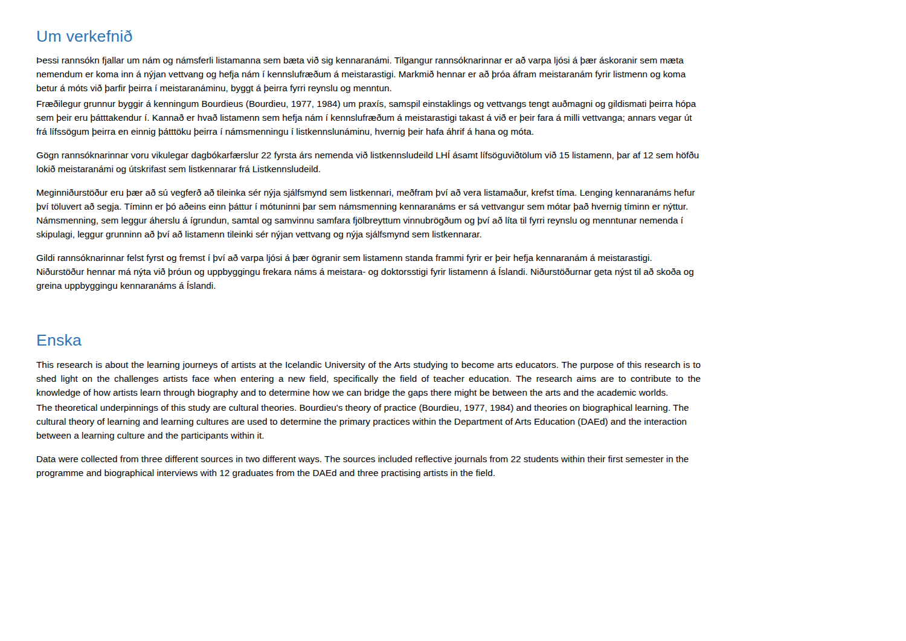Um verkefnið
Þessi rannsókn fjallar um nám og námsferli listamanna sem bæta við sig kennaranámi. Tilgangur rannsóknarinnar er að varpa ljósi á þær áskoranir sem mæta nemendum er koma inn á nýjan vettvang og hefja nám í kennslufræðum á meistarastigi. Markmið hennar er að þróa áfram meistaranám fyrir listmenn og koma betur á móts við þarfir þeirra í meistaranáminu, byggt á þeirra fyrri reynslu og menntun.
Fræðilegur grunnur byggir á kenningum Bourdieus (Bourdieu, 1977, 1984) um praxís, samspil einstaklings og vettvangs tengt auðmagni og gildismati þeirra hópa sem þeir eru þátttakendur í. Kannað er hvað listamenn sem hefja nám í kennslufræðum á meistarastigi takast á við er þeir fara á milli vettvanga; annars vegar út frá lífssögum þeirra en einnig þátttöku þeirra í námsmenningu í listkennslunáminu, hvernig þeir hafa áhrif á hana og móta.
Gögn rannsóknarinnar voru vikulegar dagbókarfærslur 22 fyrsta árs nemenda við listkennsludeild LHÍ ásamt lífsöguviðtölum við 15 listamenn, þar af 12 sem höfðu lokið meistaranámi og útskrifast sem listkennarar frá Listkennsludeild.
Meginniðurstöður eru þær að sú vegferð að tileinka sér nýja sjálfsmynd sem listkennari, meðfram því að vera listamaður, krefst tíma. Lenging kennaranáms hefur því töluvert að segja. Tíminn er þó aðeins einn þáttur í mótuninni þar sem námsmenning kennaranáms er sá vettvangur sem mótar það hvernig tíminn er nýttur. Námsmenning, sem leggur áherslu á ígrundun, samtal og samvinnu samfara fjölbreyttum vinnubrögðum og því að líta til fyrri reynslu og menntunar nemenda í skipulagi, leggur grunninn að því að listamenn tileinki sér nýjan vettvang og nýja sjálfsmynd sem listkennarar.
Gildi rannsóknarinnar felst fyrst og fremst í því að varpa ljósi á þær ögranir sem listamenn standa frammi fyrir er þeir hefja kennaranám á meistarastigi. Niðurstöður hennar má nýta við þróun og uppbyggingu frekara náms á meistara- og doktorsstigi fyrir listamenn á Íslandi. Niðurstöðurnar geta nýst til að skoða og greina uppbyggingu kennaranáms á Íslandi.
Enska
This research is about the learning journeys of artists at the Icelandic University of the Arts studying to become arts educators. The purpose of this research is to shed light on the challenges artists face when entering a new field, specifically the field of teacher education. The research aims are to contribute to the knowledge of how artists learn through biography and to determine how we can bridge the gaps there might be between the arts and the academic worlds.
The theoretical underpinnings of this study are cultural theories. Bourdieu's theory of practice (Bourdieu, 1977, 1984) and theories on biographical learning. The cultural theory of learning and learning cultures are used to determine the primary practices within the Department of Arts Education (DAEd) and the interaction between a learning culture and the participants within it.
Data were collected from three different sources in two different ways. The sources included reflective journals from 22 students within their first semester in the programme and biographical interviews with 12 graduates from the DAEd and three practising artists in the field.